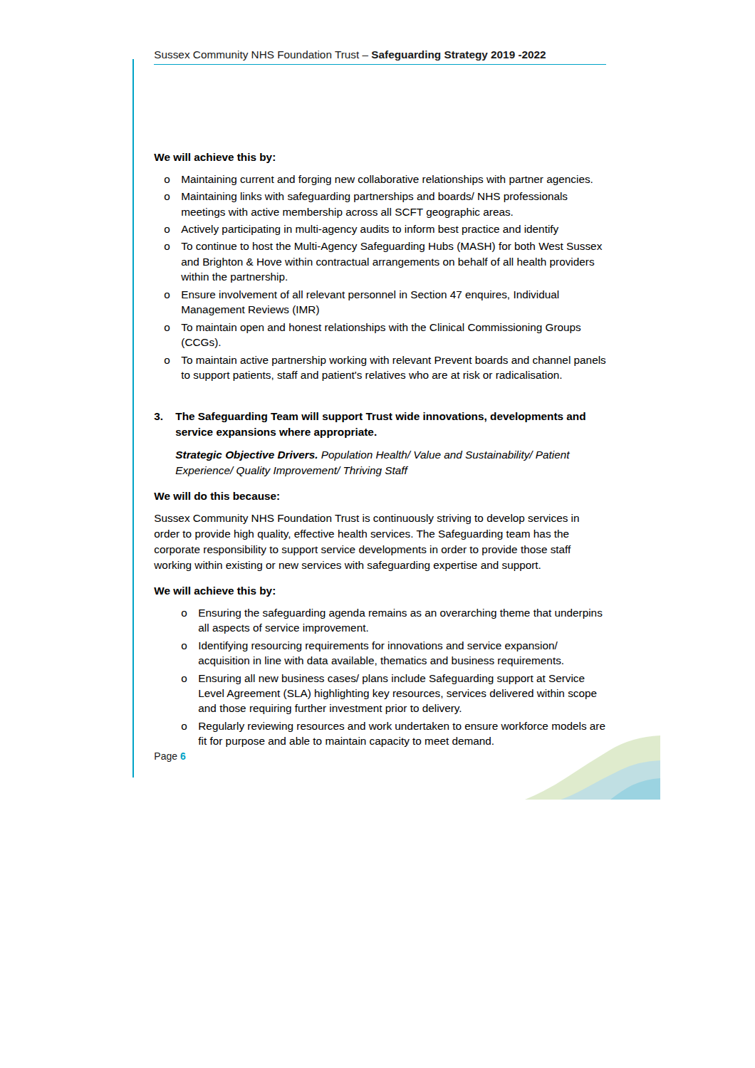Sussex Community NHS Foundation Trust – Safeguarding Strategy 2019 -2022
We will achieve this by:
Maintaining current and forging new collaborative relationships with partner agencies.
Maintaining links with safeguarding partnerships and boards/ NHS professionals meetings with active membership across all SCFT geographic areas.
Actively participating in multi-agency audits to inform best practice and identify
To continue to host the Multi-Agency Safeguarding Hubs (MASH) for both West Sussex and Brighton & Hove within contractual arrangements on behalf of all health providers within the partnership.
Ensure involvement of all relevant personnel in Section 47 enquires, Individual Management Reviews (IMR)
To maintain open and honest relationships with the Clinical Commissioning Groups (CCGs).
To maintain active partnership working with relevant Prevent boards and channel panels to support patients, staff and patient's relatives who are at risk or radicalisation.
The Safeguarding Team will support Trust wide innovations, developments and service expansions where appropriate.
Strategic Objective Drivers. Population Health/ Value and Sustainability/ Patient Experience/ Quality Improvement/ Thriving Staff
We will do this because:
Sussex Community NHS Foundation Trust is continuously striving to develop services in order to provide high quality, effective health services. The Safeguarding team has the corporate responsibility to support service developments in order to provide those staff working within existing or new services with safeguarding expertise and support.
We will achieve this by:
Ensuring the safeguarding agenda remains as an overarching theme that underpins all aspects of service improvement.
Identifying resourcing requirements for innovations and service expansion/ acquisition in line with data available, thematics and business requirements.
Ensuring all new business cases/ plans include Safeguarding support at Service Level Agreement (SLA) highlighting key resources, services delivered within scope and those requiring further investment prior to delivery.
Regularly reviewing resources and work undertaken to ensure workforce models are fit for purpose and able to maintain capacity to meet demand.
Page 6